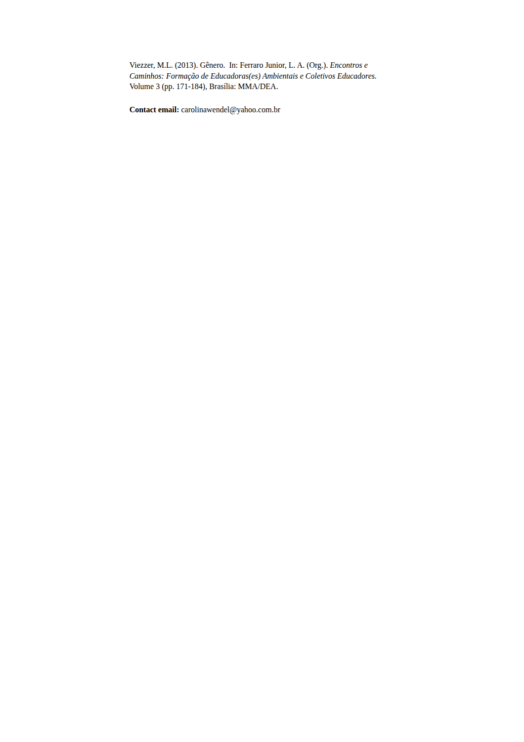Viezzer, M.L. (2013). Gênero. In: Ferraro Junior, L. A. (Org.). Encontros e Caminhos: Formação de Educadoras(es) Ambientais e Coletivos Educadores. Volume 3 (pp. 171-184), Brasília: MMA/DEA.
Contact email: carolinawendel@yahoo.com.br